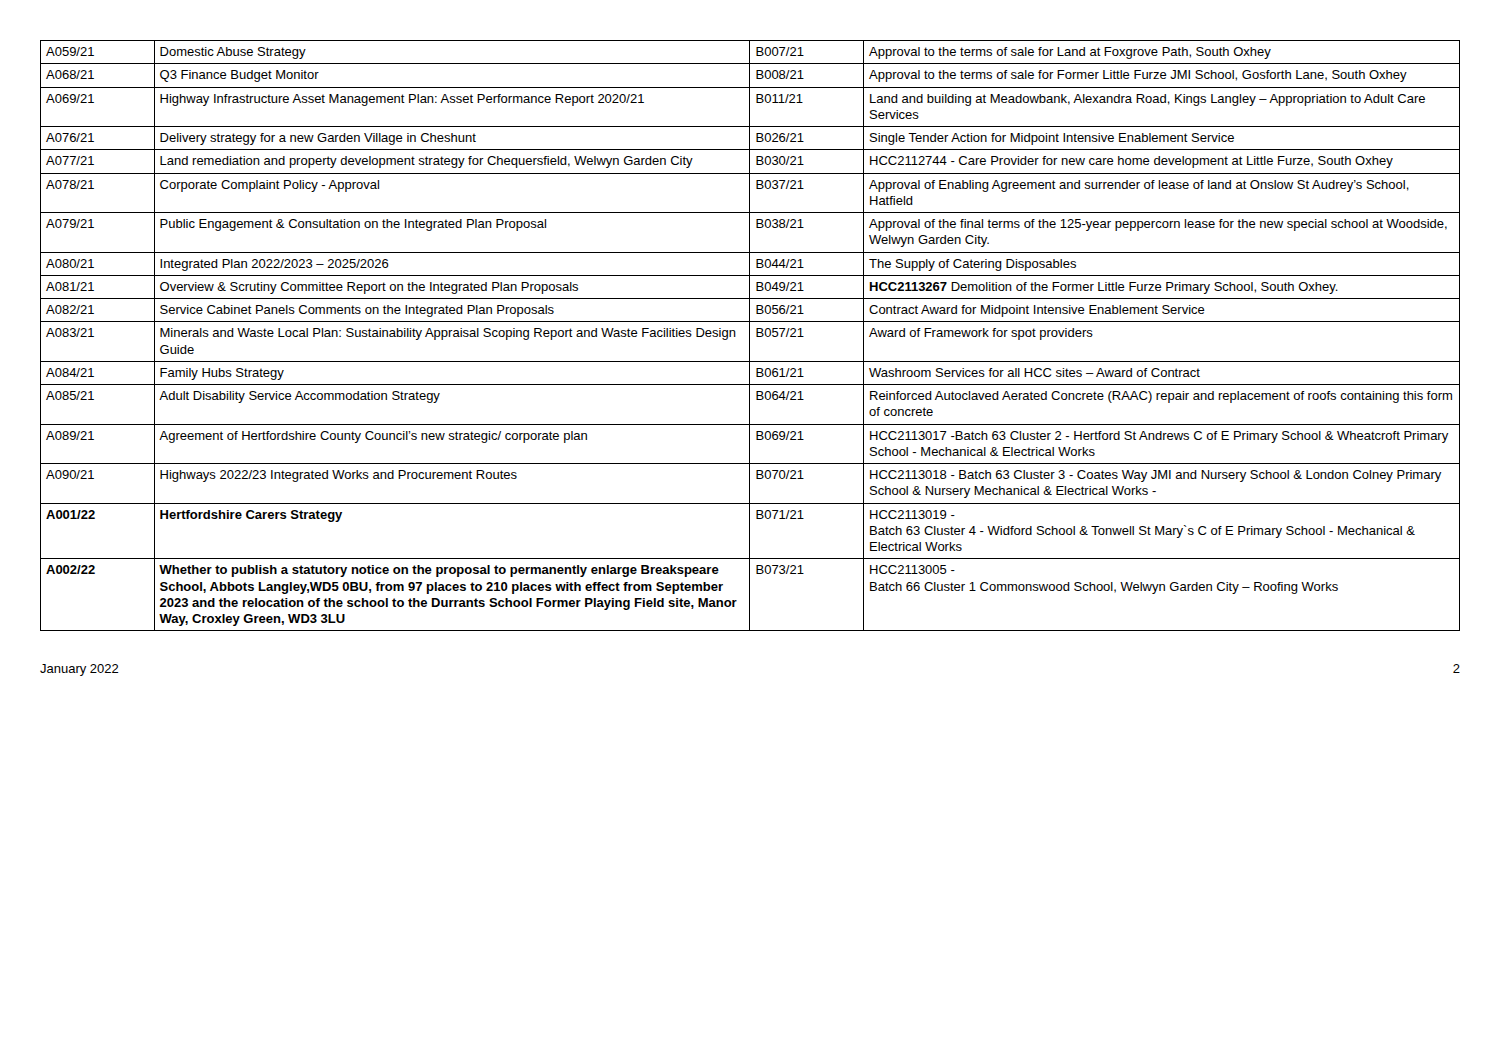| A059/21 | Domestic Abuse Strategy | B007/21 | Approval to the terms of sale for Land at Foxgrove Path, South Oxhey |
| A068/21 | Q3 Finance Budget Monitor | B008/21 | Approval to the terms of sale for Former Little Furze JMI School, Gosforth Lane, South Oxhey |
| A069/21 | Highway Infrastructure Asset Management Plan: Asset Performance Report 2020/21 | B011/21 | Land and building at Meadowbank, Alexandra Road, Kings Langley – Appropriation to Adult Care Services |
| A076/21 | Delivery strategy for a new Garden Village in Cheshunt | B026/21 | Single Tender Action for Midpoint Intensive Enablement Service |
| A077/21 | Land remediation and property development strategy for Chequersfield, Welwyn Garden City | B030/21 | HCC2112744 - Care Provider for new care home development at Little Furze, South Oxhey |
| A078/21 | Corporate Complaint Policy - Approval | B037/21 | Approval of Enabling Agreement and surrender of lease of land at Onslow St Audrey’s School, Hatfield |
| A079/21 | Public Engagement & Consultation on the Integrated Plan Proposal | B038/21 | Approval of the final terms of the 125-year peppercorn lease for the new special school at Woodside, Welwyn Garden City. |
| A080/21 | Integrated Plan 2022/2023 – 2025/2026 | B044/21 | The Supply of Catering Disposables |
| A081/21 | Overview & Scrutiny Committee Report on the Integrated Plan Proposals | B049/21 | HCC2113267 Demolition of the Former Little Furze Primary School, South Oxhey. |
| A082/21 | Service Cabinet Panels Comments on the Integrated Plan Proposals | B056/21 | Contract Award for Midpoint Intensive Enablement Service |
| A083/21 | Minerals and Waste Local Plan: Sustainability Appraisal Scoping Report and Waste Facilities Design Guide | B057/21 | Award of Framework for spot providers |
| A084/21 | Family Hubs Strategy | B061/21 | Washroom Services for all HCC sites – Award of Contract |
| A085/21 | Adult Disability Service Accommodation Strategy | B064/21 | Reinforced Autoclaved Aerated Concrete (RAAC) repair and replacement of roofs containing this form of concrete |
| A089/21 | Agreement of Hertfordshire County Council’s new strategic/ corporate plan | B069/21 | HCC2113017 -Batch 63 Cluster 2 - Hertford St Andrews C of E Primary School & Wheatcroft Primary School - Mechanical & Electrical Works |
| A090/21 | Highways 2022/23 Integrated Works and Procurement Routes | B070/21 | HCC2113018 - Batch 63 Cluster 3 - Coates Way JMI and Nursery School & London Colney Primary School & Nursery Mechanical & Electrical Works - |
| A001/22 | Hertfordshire Carers Strategy | B071/21 | HCC2113019 - Batch 63 Cluster 4 - Widford School & Tonwell St Mary`s C of E Primary School - Mechanical & Electrical Works |
| A002/22 | Whether to publish a statutory notice on the proposal to permanently enlarge Breakspeare School, Abbots Langley,WD5 0BU, from 97 places to 210 places with effect from September 2023 and the relocation of the school to the Durrants School Former Playing Field site, Manor Way, Croxley Green, WD3 3LU | B073/21 | HCC2113005 - Batch 66 Cluster 1 Commonswood School, Welwyn Garden City – Roofing Works |
January 2022
2